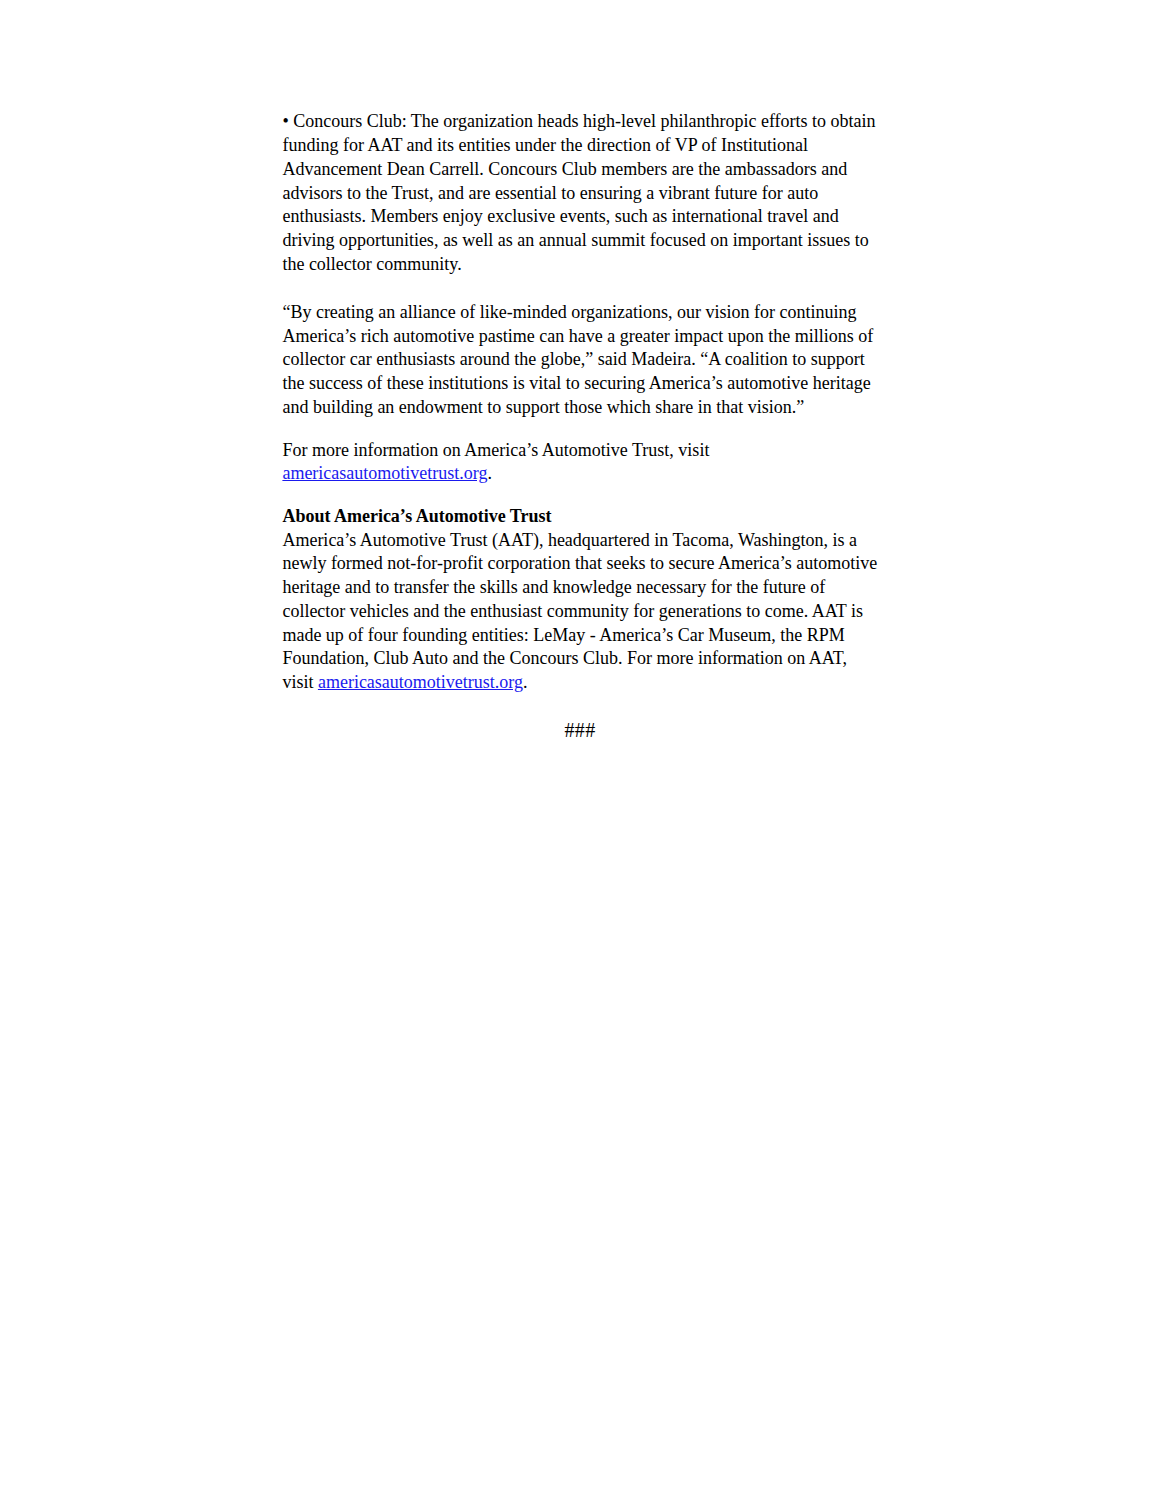• Concours Club: The organization heads high-level philanthropic efforts to obtain funding for AAT and its entities under the direction of VP of Institutional Advancement Dean Carrell. Concours Club members are the ambassadors and advisors to the Trust, and are essential to ensuring a vibrant future for auto enthusiasts. Members enjoy exclusive events, such as international travel and driving opportunities, as well as an annual summit focused on important issues to the collector community.
“By creating an alliance of like-minded organizations, our vision for continuing America’s rich automotive pastime can have a greater impact upon the millions of collector car enthusiasts around the globe,” said Madeira. “A coalition to support the success of these institutions is vital to securing America’s automotive heritage and building an endowment to support those which share in that vision.”
For more information on America’s Automotive Trust, visit americasautomotivetrust.org.
About America’s Automotive Trust
America’s Automotive Trust (AAT), headquartered in Tacoma, Washington, is a newly formed not-for-profit corporation that seeks to secure America’s automotive heritage and to transfer the skills and knowledge necessary for the future of collector vehicles and the enthusiast community for generations to come. AAT is made up of four founding entities: LeMay - America’s Car Museum, the RPM Foundation, Club Auto and the Concours Club. For more information on AAT, visit americasautomotivetrust.org.
###